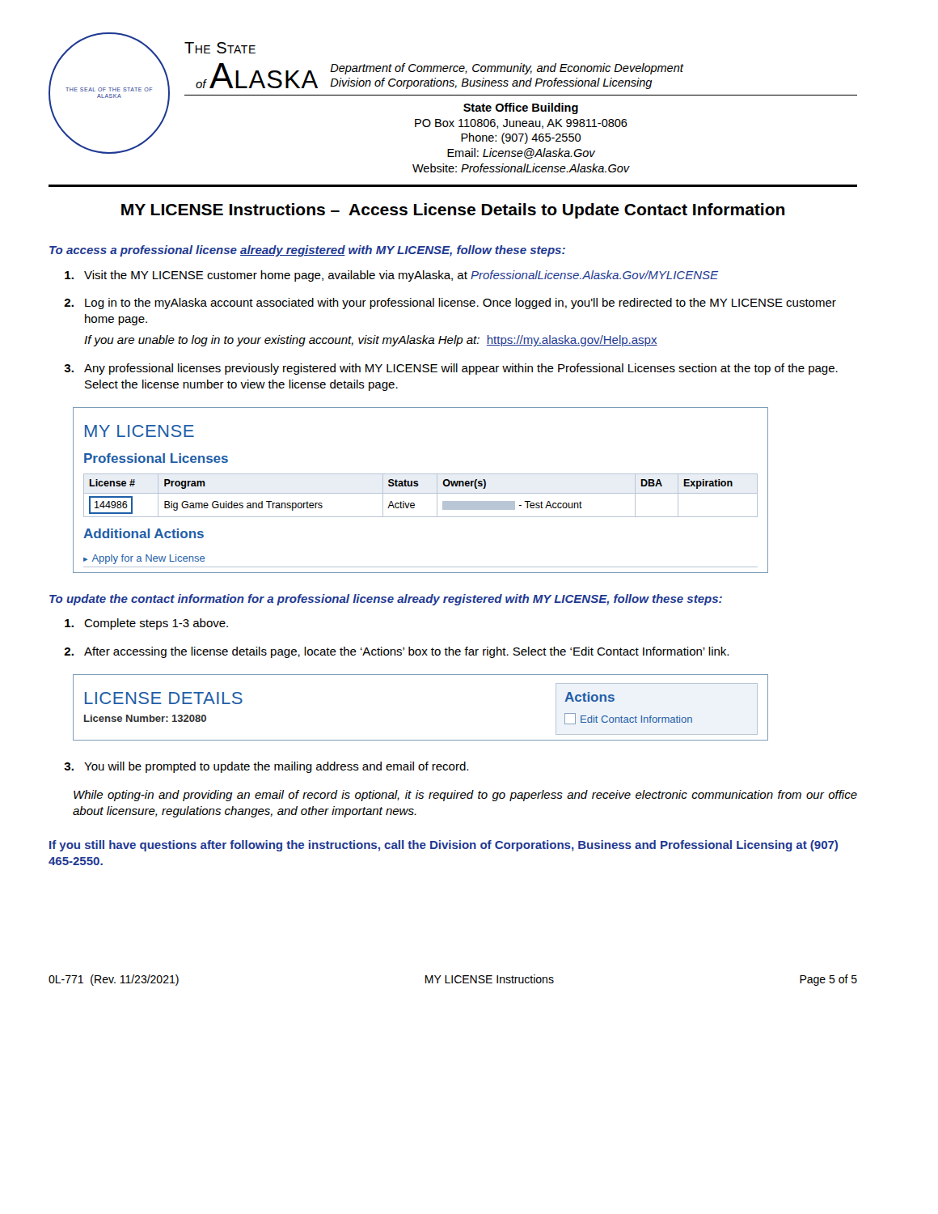THE SEAL OF THE STATE OF ALASKA
The State
of Alaska
Department of Commerce, Community, and Economic Development
Division of Corporations, Business and Professional Licensing
State Office Building
PO Box 110806, Juneau, AK 99811-0806
Phone: (907) 465-2550
Email: License@Alaska.Gov
Website: ProfessionalLicense.Alaska.Gov
MY LICENSE Instructions – Access License Details to Update Contact Information
To access a professional license already registered with MY LICENSE, follow these steps:
Visit the MY LICENSE customer home page, available via myAlaska, at ProfessionalLicense.Alaska.Gov/MYLICENSE
Log in to the myAlaska account associated with your professional license. Once logged in, you'll be redirected to the MY LICENSE customer home page. If you are unable to log in to your existing account, visit myAlaska Help at: https://my.alaska.gov/Help.aspx
Any professional licenses previously registered with MY LICENSE will appear within the Professional Licenses section at the top of the page. Select the license number to view the license details page.
MY LICENSE
Professional Licenses
| License # | Program | Status | Owner(s) | DBA | Expiration |
| --- | --- | --- | --- | --- | --- |
| 144986 | Big Game Guides and Transporters | Active | - Test Account | | |
Additional Actions
▸ Apply for a New License
To update the contact information for a professional license already registered with MY LICENSE, follow these steps:
Complete steps 1-3 above.
After accessing the license details page, locate the ‘Actions’ box to the far right. Select the ‘Edit Contact Information’ link.
LICENSE DETAILS
License Number: 132080
Actions
Edit Contact Information
You will be prompted to update the mailing address and email of record.
While opting-in and providing an email of record is optional, it is required to go paperless and receive electronic communication from our office about licensure, regulations changes, and other important news.
If you still have questions after following the instructions, call the Division of Corporations, Business and Professional Licensing at (907) 465-2550.
0L-771 (Rev. 11/23/2021)
MY LICENSE Instructions
Page 5 of 5